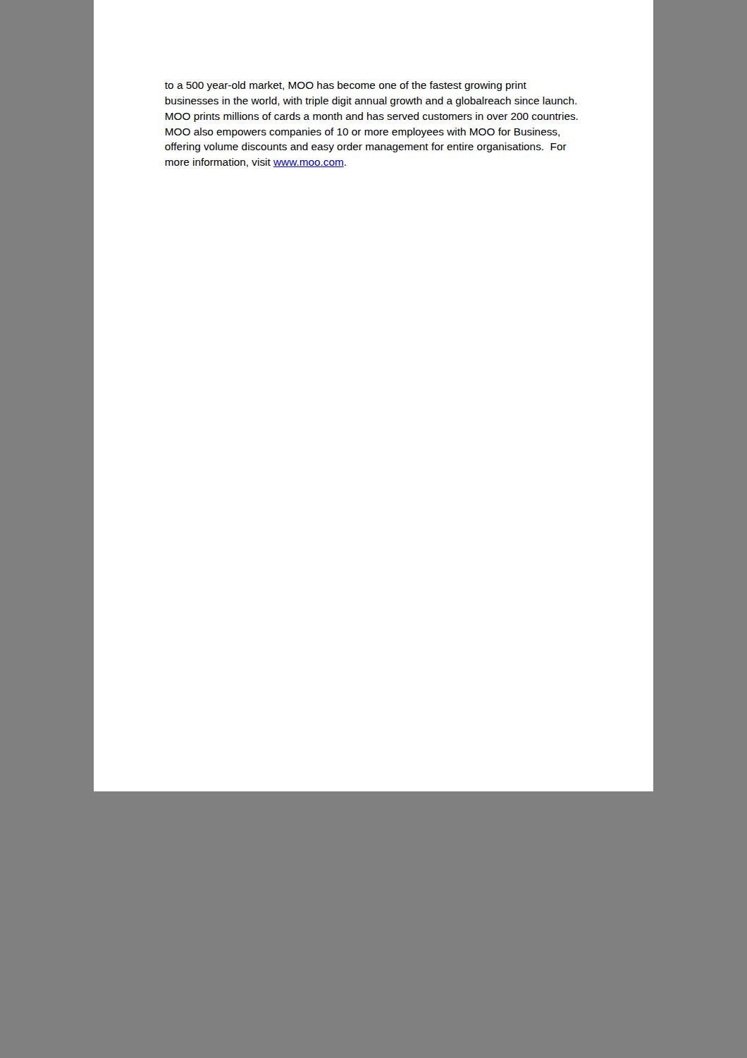to a 500 year-old market, MOO has become one of the fastest growing print businesses in the world, with triple digit annual growth and a globalreach since launch. MOO prints millions of cards a month and has served customers in over 200 countries. MOO also empowers companies of 10 or more employees with MOO for Business, offering volume discounts and easy order management for entire organisations. For more information, visit www.moo.com.